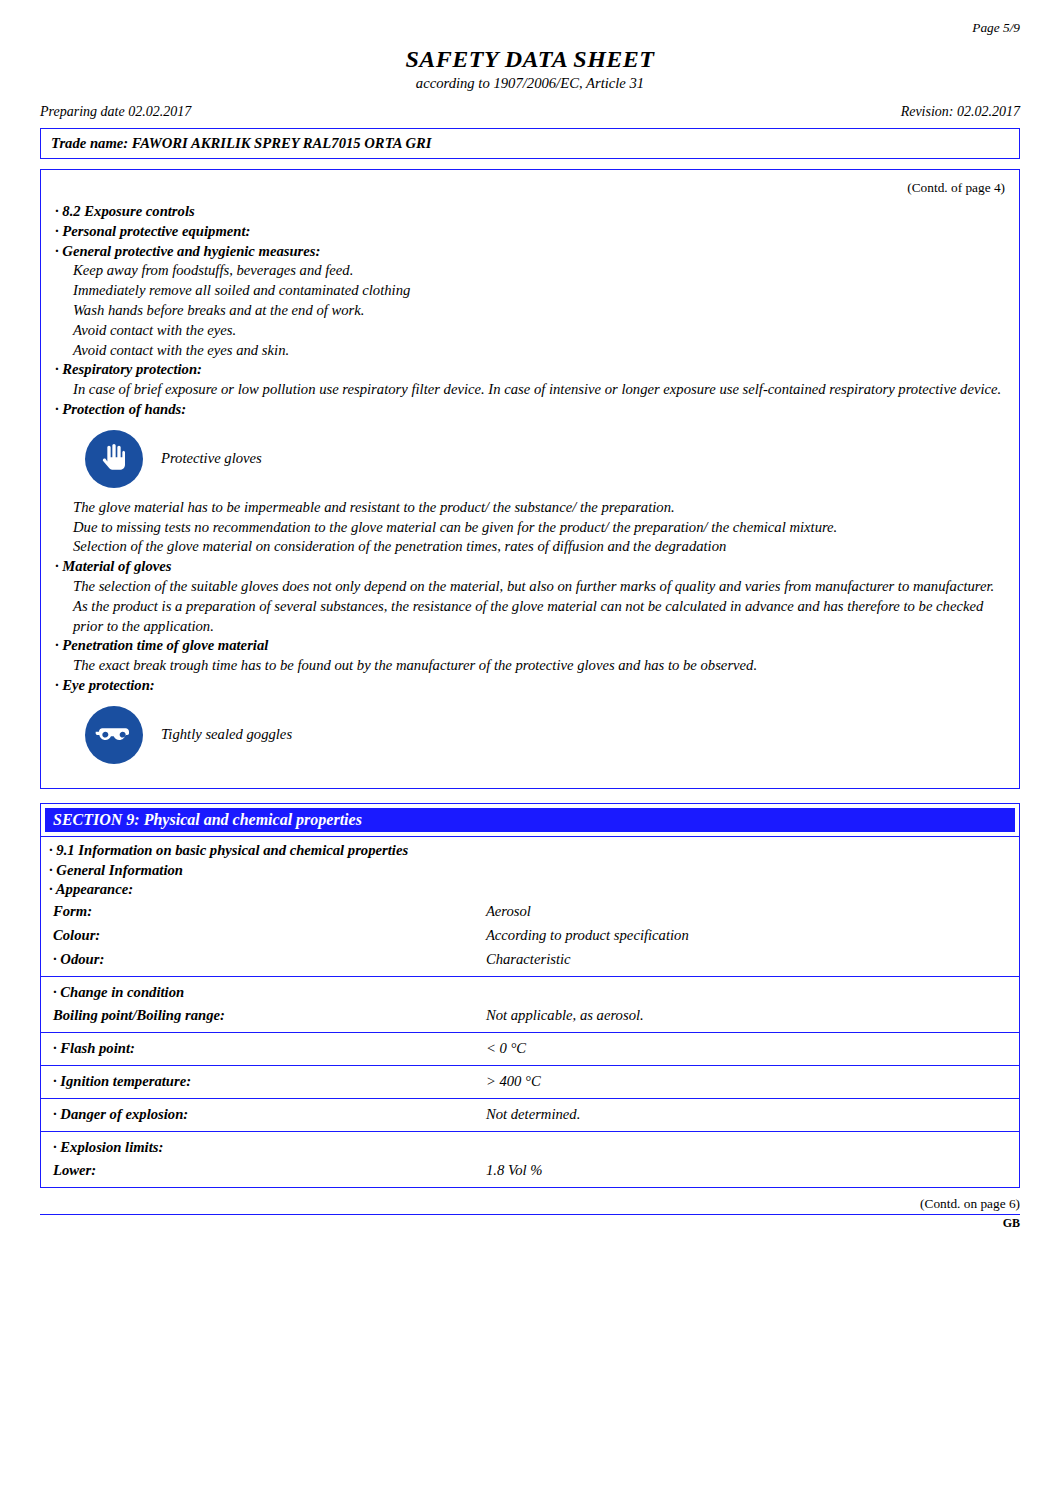Page 5/9
SAFETY DATA SHEET
according to 1907/2006/EC, Article 31
Preparing date 02.02.2017 Revision: 02.02.2017
Trade name: FAWORI AKRILIK SPREY RAL7015 ORTA GRI
(Contd. of page 4)
· 8.2 Exposure controls
· Personal protective equipment:
· General protective and hygienic measures:
Keep away from foodstuffs, beverages and feed.
Immediately remove all soiled and contaminated clothing
Wash hands before breaks and at the end of work.
Avoid contact with the eyes.
Avoid contact with the eyes and skin.
· Respiratory protection:
In case of brief exposure or low pollution use respiratory filter device. In case of intensive or longer exposure use self-contained respiratory protective device.
· Protection of hands:
Protective gloves
The glove material has to be impermeable and resistant to the product/ the substance/ the preparation.
Due to missing tests no recommendation to the glove material can be given for the product/ the preparation/ the chemical mixture.
Selection of the glove material on consideration of the penetration times, rates of diffusion and the degradation
· Material of gloves
The selection of the suitable gloves does not only depend on the material, but also on further marks of quality and varies from manufacturer to manufacturer. As the product is a preparation of several substances, the resistance of the glove material can not be calculated in advance and has therefore to be checked prior to the application.
· Penetration time of glove material
The exact break trough time has to be found out by the manufacturer of the protective gloves and has to be observed.
· Eye protection:
Tightly sealed goggles
SECTION 9: Physical and chemical properties
· 9.1 Information on basic physical and chemical properties
· General Information
· Appearance:
| Form: | Aerosol |
| Colour: | According to product specification |
| · Odour: | Characteristic |
| · Change in condition | |
| Boiling point/Boiling range: | Not applicable, as aerosol. |
| · Flash point: | < 0 °C |
| · Ignition temperature: | > 400 °C |
| · Danger of explosion: | Not determined. |
| · Explosion limits: | |
| Lower: | 1.8 Vol % |
(Contd. on page 6)
GB